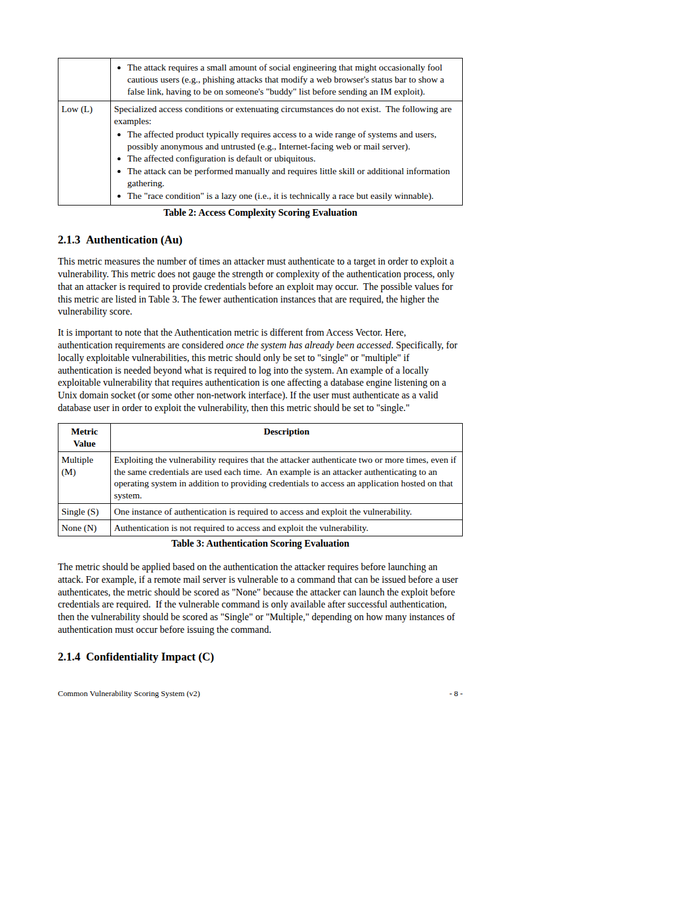| | The attack requires a small amount of social engineering that might occasionally fool cautious users (e.g., phishing attacks that modify a web browser's status bar to show a false link, having to be on someone's "buddy" list before sending an IM exploit). |
| Low (L) | Specialized access conditions or extenuating circumstances do not exist. The following are examples: The affected product typically requires access to a wide range of systems and users, possibly anonymous and untrusted (e.g., Internet-facing web or mail server). The affected configuration is default or ubiquitous. The attack can be performed manually and requires little skill or additional information gathering. The "race condition" is a lazy one (i.e., it is technically a race but easily winnable). |
Table 2: Access Complexity Scoring Evaluation
2.1.3 Authentication (Au)
This metric measures the number of times an attacker must authenticate to a target in order to exploit a vulnerability. This metric does not gauge the strength or complexity of the authentication process, only that an attacker is required to provide credentials before an exploit may occur. The possible values for this metric are listed in Table 3. The fewer authentication instances that are required, the higher the vulnerability score.
It is important to note that the Authentication metric is different from Access Vector. Here, authentication requirements are considered once the system has already been accessed. Specifically, for locally exploitable vulnerabilities, this metric should only be set to "single" or "multiple" if authentication is needed beyond what is required to log into the system. An example of a locally exploitable vulnerability that requires authentication is one affecting a database engine listening on a Unix domain socket (or some other non-network interface). If the user must authenticate as a valid database user in order to exploit the vulnerability, then this metric should be set to "single."
| Metric Value | Description |
| --- | --- |
| Multiple (M) | Exploiting the vulnerability requires that the attacker authenticate two or more times, even if the same credentials are used each time. An example is an attacker authenticating to an operating system in addition to providing credentials to access an application hosted on that system. |
| Single (S) | One instance of authentication is required to access and exploit the vulnerability. |
| None (N) | Authentication is not required to access and exploit the vulnerability. |
Table 3: Authentication Scoring Evaluation
The metric should be applied based on the authentication the attacker requires before launching an attack. For example, if a remote mail server is vulnerable to a command that can be issued before a user authenticates, the metric should be scored as "None" because the attacker can launch the exploit before credentials are required. If the vulnerable command is only available after successful authentication, then the vulnerability should be scored as "Single" or "Multiple," depending on how many instances of authentication must occur before issuing the command.
2.1.4 Confidentiality Impact (C)
Common Vulnerability Scoring System (v2) - 8 -